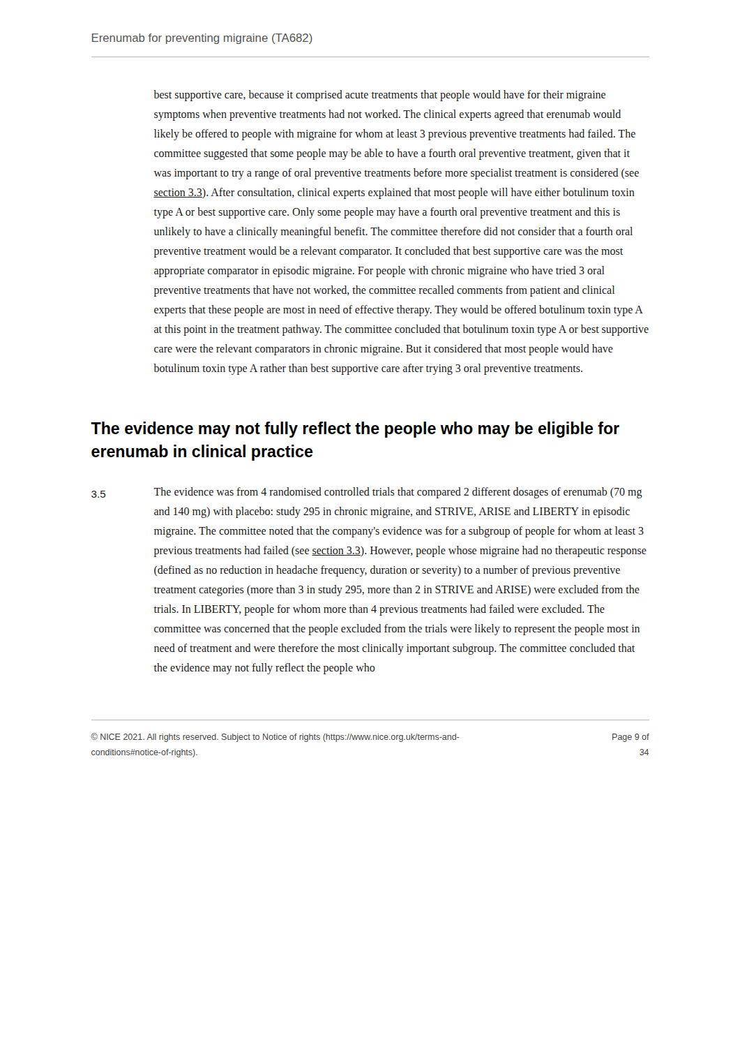Erenumab for preventing migraine (TA682)
best supportive care, because it comprised acute treatments that people would have for their migraine symptoms when preventive treatments had not worked. The clinical experts agreed that erenumab would likely be offered to people with migraine for whom at least 3 previous preventive treatments had failed. The committee suggested that some people may be able to have a fourth oral preventive treatment, given that it was important to try a range of oral preventive treatments before more specialist treatment is considered (see section 3.3). After consultation, clinical experts explained that most people will have either botulinum toxin type A or best supportive care. Only some people may have a fourth oral preventive treatment and this is unlikely to have a clinically meaningful benefit. The committee therefore did not consider that a fourth oral preventive treatment would be a relevant comparator. It concluded that best supportive care was the most appropriate comparator in episodic migraine. For people with chronic migraine who have tried 3 oral preventive treatments that have not worked, the committee recalled comments from patient and clinical experts that these people are most in need of effective therapy. They would be offered botulinum toxin type A at this point in the treatment pathway. The committee concluded that botulinum toxin type A or best supportive care were the relevant comparators in chronic migraine. But it considered that most people would have botulinum toxin type A rather than best supportive care after trying 3 oral preventive treatments.
The evidence may not fully reflect the people who may be eligible for erenumab in clinical practice
3.5
The evidence was from 4 randomised controlled trials that compared 2 different dosages of erenumab (70 mg and 140 mg) with placebo: study 295 in chronic migraine, and STRIVE, ARISE and LIBERTY in episodic migraine. The committee noted that the company's evidence was for a subgroup of people for whom at least 3 previous treatments had failed (see section 3.3). However, people whose migraine had no therapeutic response (defined as no reduction in headache frequency, duration or severity) to a number of previous preventive treatment categories (more than 3 in study 295, more than 2 in STRIVE and ARISE) were excluded from the trials. In LIBERTY, people for whom more than 4 previous treatments had failed were excluded. The committee was concerned that the people excluded from the trials were likely to represent the people most in need of treatment and were therefore the most clinically important subgroup. The committee concluded that the evidence may not fully reflect the people who
© NICE 2021. All rights reserved. Subject to Notice of rights (https://www.nice.org.uk/terms-and-conditions#notice-of-rights).
Page 9 of
34